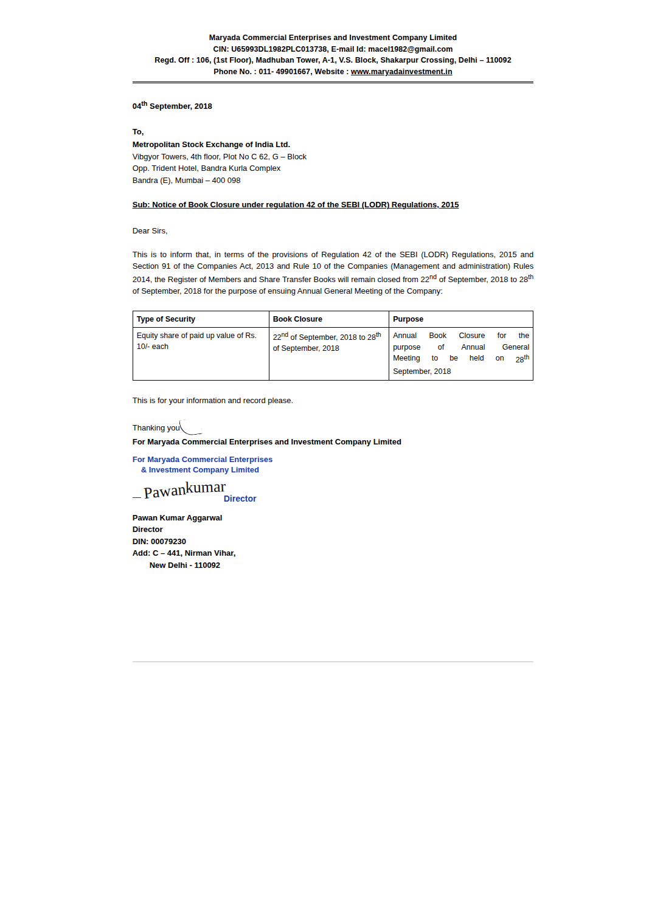Maryada Commercial Enterprises and Investment Company Limited
CIN: U65993DL1982PLC013738, E-mail Id: macel1982@gmail.com
Regd. Off : 106, (1st Floor), Madhuban Tower, A-1, V.S. Block, Shakarpur Crossing, Delhi – 110092
Phone No. : 011- 49901667, Website : www.maryadainvestment.in
04th September, 2018
To,
Metropolitan Stock Exchange of India Ltd.
Vibgyor Towers, 4th floor, Plot No C 62, G – Block
Opp. Trident Hotel, Bandra Kurla Complex
Bandra (E), Mumbai – 400 098
Sub: Notice of Book Closure under regulation 42 of the SEBI (LODR) Regulations, 2015
Dear Sirs,
This is to inform that, in terms of the provisions of Regulation 42 of the SEBI (LODR) Regulations, 2015 and Section 91 of the Companies Act, 2013 and Rule 10 of the Companies (Management and administration) Rules 2014, the Register of Members and Share Transfer Books will remain closed from 22nd of September, 2018 to 28th of September, 2018 for the purpose of ensuing Annual General Meeting of the Company:
| Type of Security | Book Closure | Purpose |
| --- | --- | --- |
| Equity share of paid up value of Rs. 10/- each | 22 nd of September, 2018 to 28 th of September, 2018 | Annual Book Closure for the purpose of Annual General Meeting to be held on 28 th September, 2018 |
This is for your information and record please.
Thanking you
For Maryada Commercial Enterprises and Investment Company Limited
For Maryada Commercial Enterprises
& Investment Company Limited
Pawankumar
Director
Pawan Kumar Aggarwal
Director
DIN: 00079230
Add: C – 441, Nirman Vihar,
New Delhi - 110092